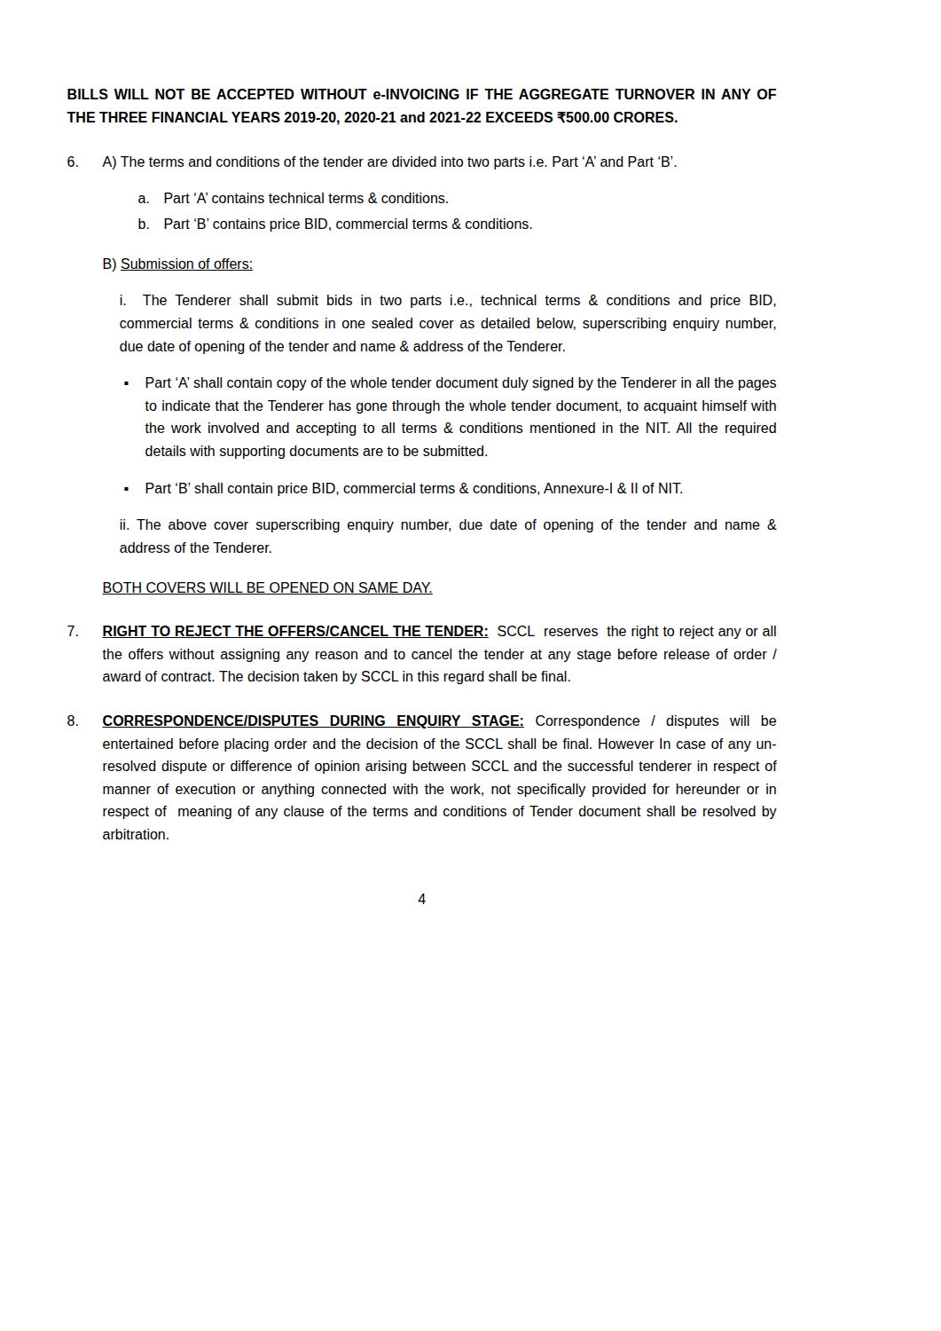BILLS WILL NOT BE ACCEPTED WITHOUT e-INVOICING IF THE AGGREGATE TURNOVER IN ANY OF THE THREE FINANCIAL YEARS 2019-20, 2020-21 and 2021-22 EXCEEDS ₹500.00 CRORES.
6.
A) The terms and conditions of the tender are divided into two parts i.e. Part ‘A’ and Part ‘B’.
a. Part ‘A’ contains technical terms & conditions.
b. Part ‘B’ contains price BID, commercial terms & conditions.
B) Submission of offers:
i. The Tenderer shall submit bids in two parts i.e., technical terms & conditions and price BID, commercial terms & conditions in one sealed cover as detailed below, superscribing enquiry number, due date of opening of the tender and name & address of the Tenderer.
Part ‘A’ shall contain copy of the whole tender document duly signed by the Tenderer in all the pages to indicate that the Tenderer has gone through the whole tender document, to acquaint himself with the work involved and accepting to all terms & conditions mentioned in the NIT. All the required details with supporting documents are to be submitted.
Part ‘B’ shall contain price BID, commercial terms & conditions, Annexure-I & II of NIT.
ii. The above cover superscribing enquiry number, due date of opening of the tender and name & address of the Tenderer.
BOTH COVERS WILL BE OPENED ON SAME DAY.
7.
RIGHT TO REJECT THE OFFERS/CANCEL THE TENDER: SCCL reserves the right to reject any or all the offers without assigning any reason and to cancel the tender at any stage before release of order / award of contract. The decision taken by SCCL in this regard shall be final.
8.
CORRESPONDENCE/DISPUTES DURING ENQUIRY STAGE: Correspondence / disputes will be entertained before placing order and the decision of the SCCL shall be final. However In case of any un-resolved dispute or difference of opinion arising between SCCL and the successful tenderer in respect of manner of execution or anything connected with the work, not specifically provided for hereunder or in respect of meaning of any clause of the terms and conditions of Tender document shall be resolved by arbitration.
4